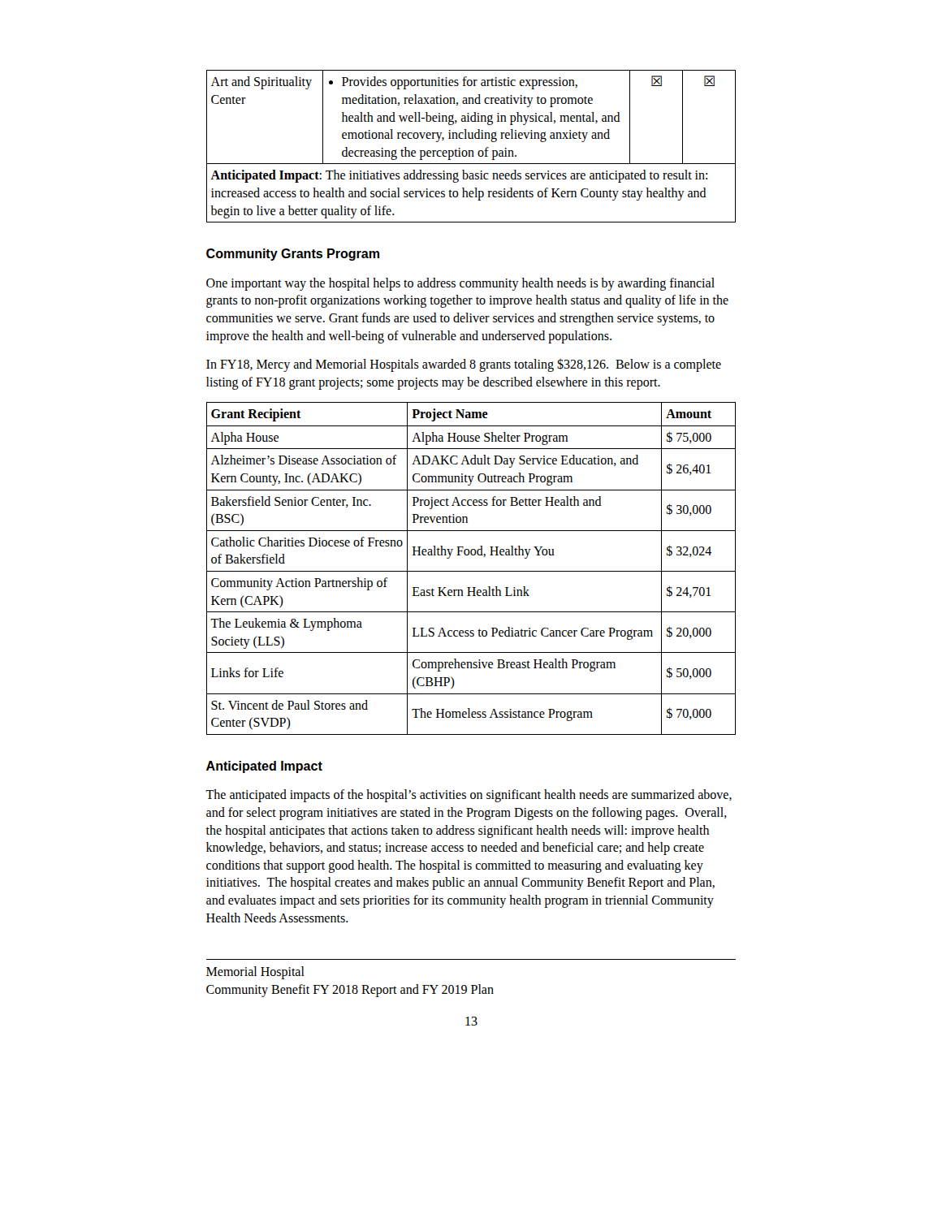| Art and Spirituality Center | Provides opportunities for artistic expression, meditation, relaxation, and creativity to promote health and well-being, aiding in physical, mental, and emotional recovery, including relieving anxiety and decreasing the perception of pain. | ☒ | ☒ |
| Anticipated Impact : The initiatives addressing basic needs services are anticipated to result in: increased access to health and social services to help residents of Kern County stay healthy and begin to live a better quality of life. |
Community Grants Program
One important way the hospital helps to address community health needs is by awarding financial grants to non-profit organizations working together to improve health status and quality of life in the communities we serve. Grant funds are used to deliver services and strengthen service systems, to improve the health and well-being of vulnerable and underserved populations.
In FY18, Mercy and Memorial Hospitals awarded 8 grants totaling $328,126. Below is a complete listing of FY18 grant projects; some projects may be described elsewhere in this report.
| Grant Recipient | Project Name | Amount |
| --- | --- | --- |
| Alpha House | Alpha House Shelter Program | $ 75,000 |
| Alzheimer’s Disease Association of Kern County, Inc. (ADAKC) | ADAKC Adult Day Service Education, and Community Outreach Program | $ 26,401 |
| Bakersfield Senior Center, Inc. (BSC) | Project Access for Better Health and Prevention | $ 30,000 |
| Catholic Charities Diocese of Fresno of Bakersfield | Healthy Food, Healthy You | $ 32,024 |
| Community Action Partnership of Kern (CAPK) | East Kern Health Link | $ 24,701 |
| The Leukemia & Lymphoma Society (LLS) | LLS Access to Pediatric Cancer Care Program | $ 20,000 |
| Links for Life | Comprehensive Breast Health Program (CBHP) | $ 50,000 |
| St. Vincent de Paul Stores and Center (SVDP) | The Homeless Assistance Program | $ 70,000 |
Anticipated Impact
The anticipated impacts of the hospital’s activities on significant health needs are summarized above, and for select program initiatives are stated in the Program Digests on the following pages. Overall, the hospital anticipates that actions taken to address significant health needs will: improve health knowledge, behaviors, and status; increase access to needed and beneficial care; and help create conditions that support good health. The hospital is committed to measuring and evaluating key initiatives. The hospital creates and makes public an annual Community Benefit Report and Plan, and evaluates impact and sets priorities for its community health program in triennial Community Health Needs Assessments.
Memorial Hospital
Community Benefit FY 2018 Report and FY 2019 Plan
13